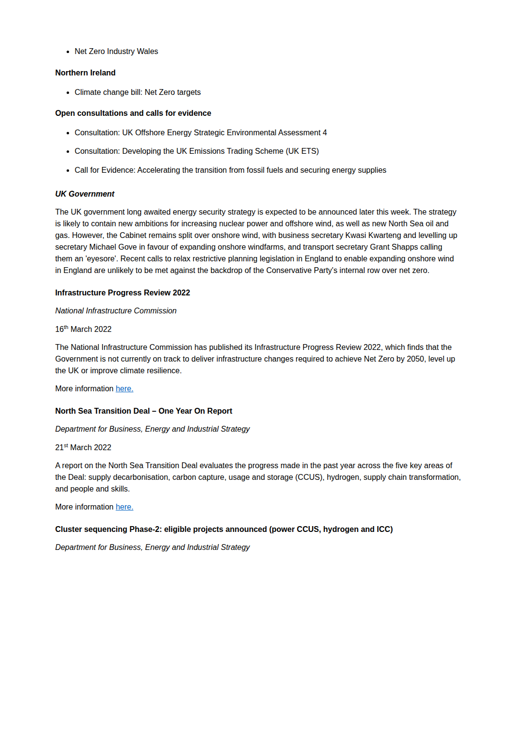Net Zero Industry Wales
Northern Ireland
Climate change bill: Net Zero targets
Open consultations and calls for evidence
Consultation: UK Offshore Energy Strategic Environmental Assessment 4
Consultation: Developing the UK Emissions Trading Scheme (UK ETS)
Call for Evidence: Accelerating the transition from fossil fuels and securing energy supplies
UK Government
The UK government long awaited energy security strategy is expected to be announced later this week. The strategy is likely to contain new ambitions for increasing nuclear power and offshore wind, as well as new North Sea oil and gas. However, the Cabinet remains split over onshore wind, with business secretary Kwasi Kwarteng and levelling up secretary Michael Gove in favour of expanding onshore windfarms, and transport secretary Grant Shapps calling them an 'eyesore'. Recent calls to relax restrictive planning legislation in England to enable expanding onshore wind in England are unlikely to be met against the backdrop of the Conservative Party's internal row over net zero.
Infrastructure Progress Review 2022
National Infrastructure Commission
16th March 2022
The National Infrastructure Commission has published its Infrastructure Progress Review 2022, which finds that the Government is not currently on track to deliver infrastructure changes required to achieve Net Zero by 2050, level up the UK or improve climate resilience.
More information here.
North Sea Transition Deal – One Year On Report
Department for Business, Energy and Industrial Strategy
21st March 2022
A report on the North Sea Transition Deal evaluates the progress made in the past year across the five key areas of the Deal: supply decarbonisation, carbon capture, usage and storage (CCUS), hydrogen, supply chain transformation, and people and skills.
More information here.
Cluster sequencing Phase-2: eligible projects announced (power CCUS, hydrogen and ICC)
Department for Business, Energy and Industrial Strategy